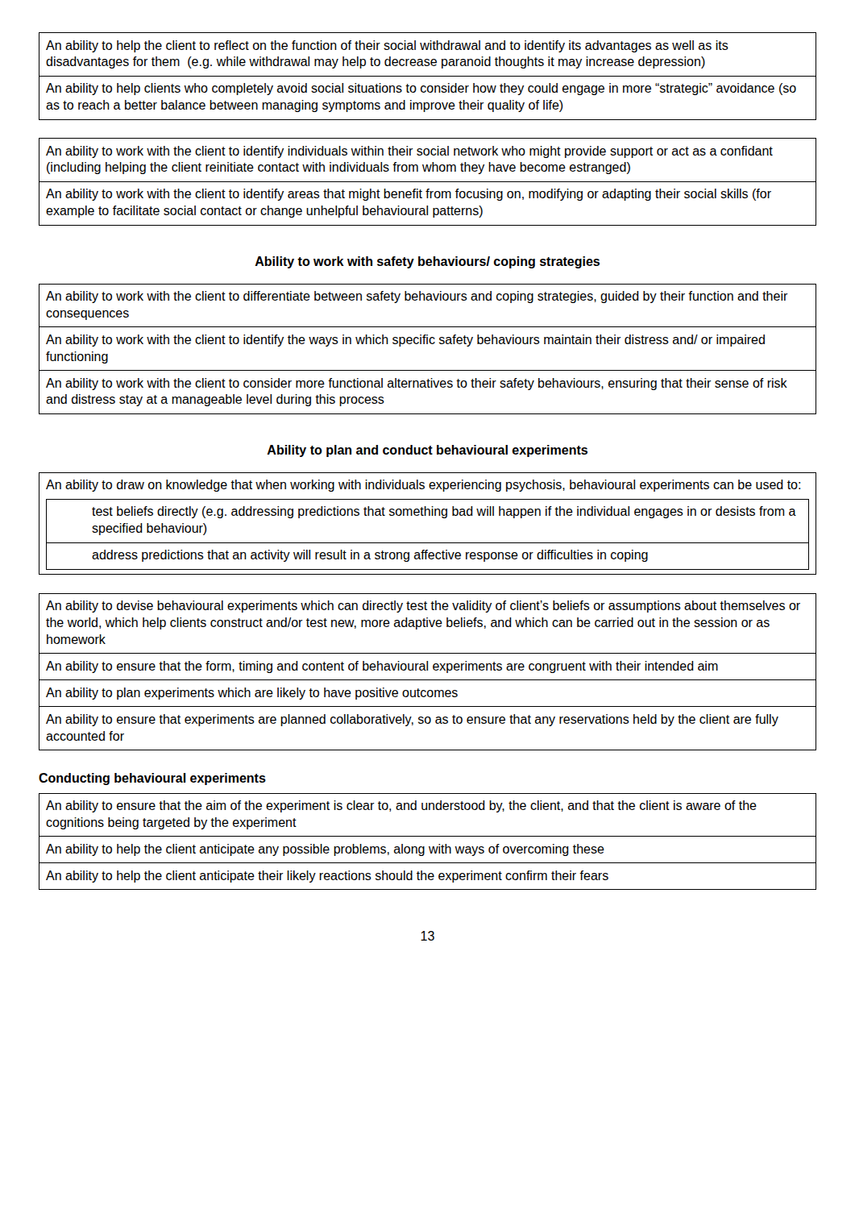| An ability to help the client to reflect on the function of their social withdrawal and to identify its advantages as well as its disadvantages for them (e.g. while withdrawal may help to decrease paranoid thoughts it may increase depression) |
| An ability to help clients who completely avoid social situations to consider how they could engage in more “strategic” avoidance (so as to reach a better balance between managing symptoms and improve their quality of life) |
| An ability to work with the client to identify individuals within their social network who might provide support or act as a confidant (including helping the client reinitiate contact with individuals from whom they have become estranged) |
| An ability to work with the client to identify areas that might benefit from focusing on, modifying or adapting their social skills (for example to facilitate social contact or change unhelpful behavioural patterns) |
Ability to work with safety behaviours/ coping strategies
| An ability to work with the client to differentiate between safety behaviours and coping strategies, guided by their function and their consequences |
| An ability to work with the client to identify the ways in which specific safety behaviours maintain their distress and/ or impaired functioning |
| An ability to work with the client to consider more functional alternatives to their safety behaviours, ensuring that their sense of risk and distress stay at a manageable level during this process |
Ability to plan and conduct behavioural experiments
| An ability to draw on knowledge that when working with individuals experiencing psychosis, behavioural experiments can be used to: / test beliefs directly (e.g. addressing predictions that something bad will happen if the individual engages in or desists from a specified behaviour) / / address predictions that an activity will result in a strong affective response or difficulties in coping / |
| An ability to devise behavioural experiments which can directly test the validity of client’s beliefs or assumptions about themselves or the world, which help clients construct and/or test new, more adaptive beliefs, and which can be carried out in the session or as homework |
| An ability to ensure that the form, timing and content of behavioural experiments are congruent with their intended aim |
| An ability to plan experiments which are likely to have positive outcomes |
| An ability to ensure that experiments are planned collaboratively, so as to ensure that any reservations held by the client are fully accounted for |
Conducting behavioural experiments
| An ability to ensure that the aim of the experiment is clear to, and understood by, the client, and that the client is aware of the cognitions being targeted by the experiment |
| An ability to help the client anticipate any possible problems, along with ways of overcoming these |
| An ability to help the client anticipate their likely reactions should the experiment confirm their fears |
13